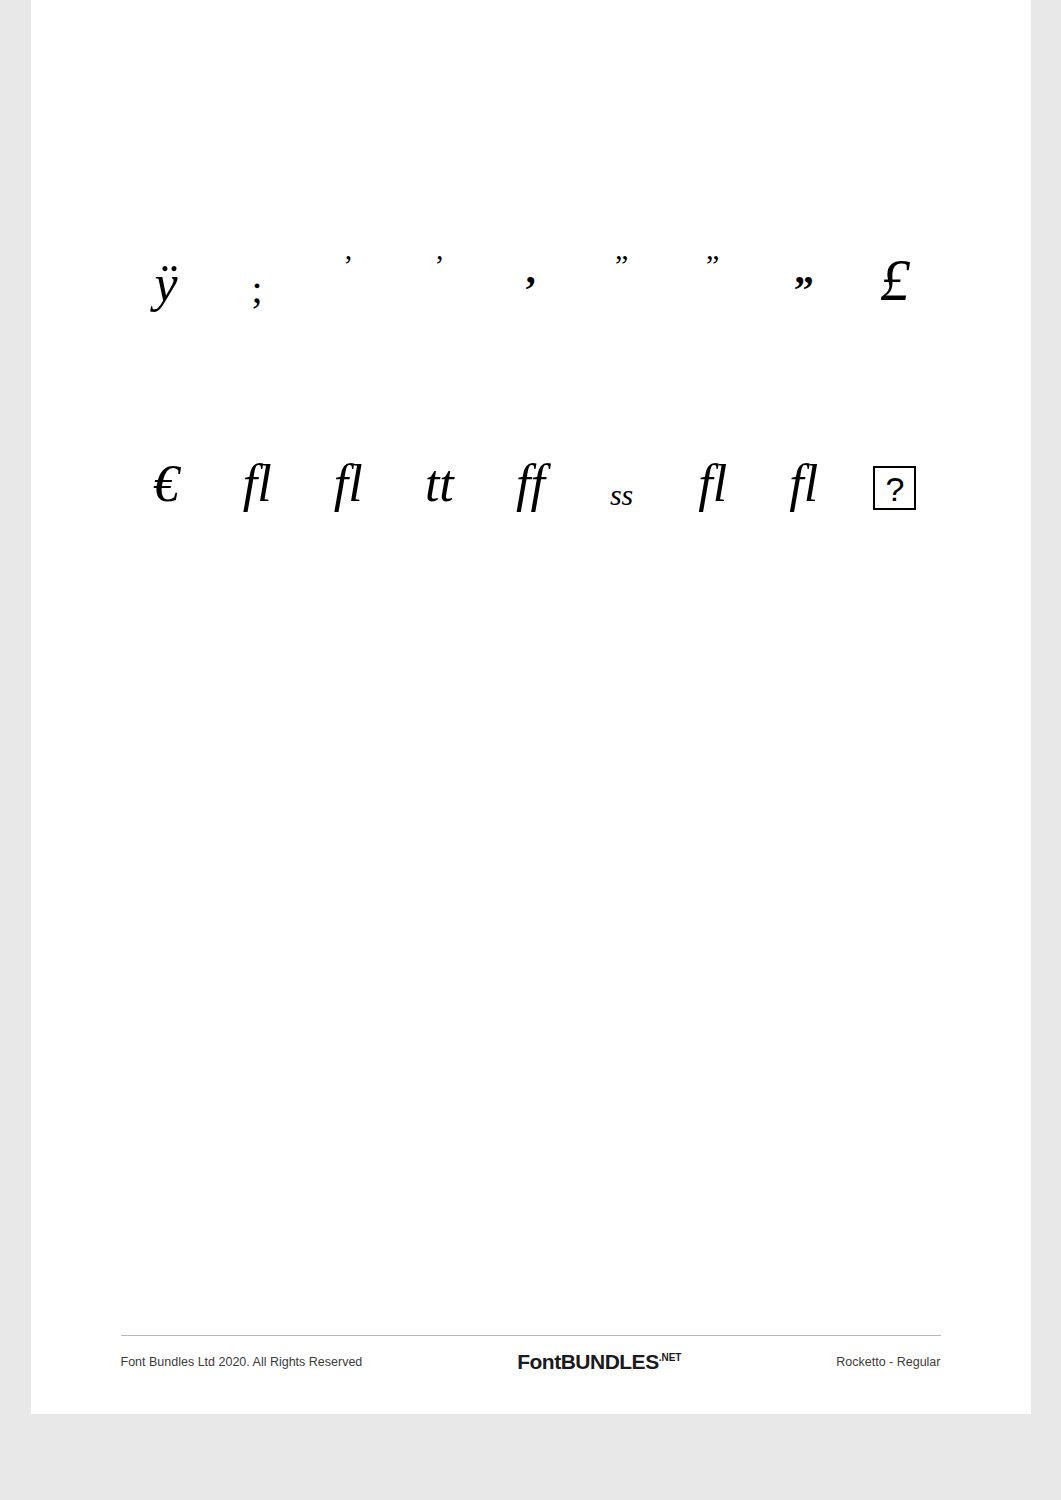ÿ
;
’
’
’
”
”
”
£
€
fl
fl
tt
ff
ss
fl
fl
?
Font Bundles Ltd 2020. All Rights Reserved FontBUNDLES.NET Rocketto - Regular